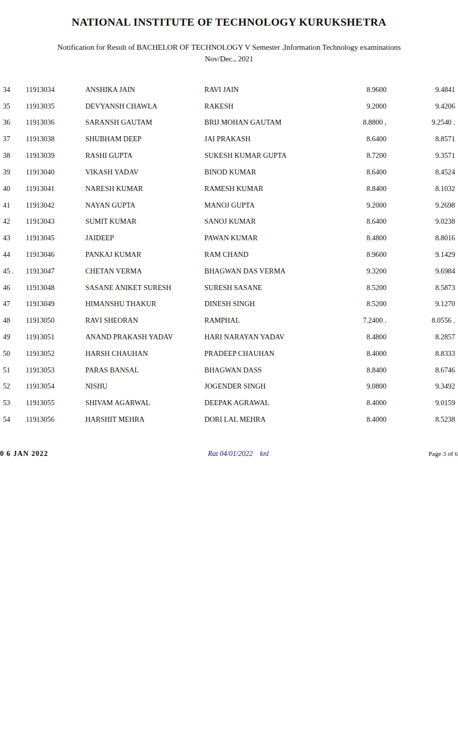NATIONAL INSTITUTE OF TECHNOLOGY KURUKSHETRA
Notification for Result of BACHELOR OF TECHNOLOGY V Semester ,Information Technology examinations
Nov/Dec., 2021
| 34 | 11913034 | ANSHIKA JAIN | RAVI JAIN | 8.9600 | 9.4841 |
| 35 | 11913035 | DEVYANSH CHAWLA | RAKESH | 9.2000 | 9.4206 |
| 36 | 11913036 | SARANSH GAUTAM | BRIJ MOHAN GAUTAM | 8.8800 , | 9.2540 . |
| 37 | 11913038 | SHUBHAM DEEP | JAI PRAKASH | 8.6400 | 8.8571 |
| 38 | 11913039 | RASHI GUPTA | SUKESH KUMAR GUPTA | 8.7200 | 9.3571 |
| 39 | 11913040 | VIKASH YADAV | BINOD KUMAR | 8.6400 | 8.4524 |
| 40 | 11913041 | NARESH KUMAR | RAMESH KUMAR | 8.8400 | 8.1032 |
| 41 | 11913042 | NAYAN GUPTA | MANOJ GUPTA | 9.2000 | 9.2698 |
| 42 | 11913043 | SUMIT KUMAR | SANOJ KUMAR | 8.6400 | 9.0238 |
| 43 | 11913045 | JAIDEEP | PAWAN KUMAR | 8.4800 | 8.8016 |
| 44 | 11913046 | PANKAJ KUMAR | RAM CHAND | 8.9600 | 9.1429 |
| 45 . | 11913047 | CHETAN VERMA | BHAGWAN DAS VERMA | 9.3200 | 9.6984 |
| 46 | 11913048 | SASANE ANIKET SURESH | SURESH SASANE | 8.5200 | 8.5873 |
| 47 | 11913049 | HIMANSHU THAKUR | DINESH SINGH | 8.5200 | 9.1270 |
| 48 | 11913050 | RAVI SHEORAN | RAMPHAL | 7.2400 . | 8.0556 . |
| 49 | 11913051 | ANAND PRAKASH YADAV | HARI NARAYAN YADAV | 8.4800 | 8.2857 |
| 50 | 11913052 | HARSH CHAUHAN | PRADEEP CHAUHAN | 8.4000 | 8.8333 |
| 51 | 11913053 | PARAS BANSAL | BHAGWAN DASS | 8.8400 | 8.6746 |
| 52 | 11913054 | NISHU | JOGENDER SINGH | 9.0800 | 9.3492 |
| 53 | 11913055 | SHIVAM AGARWAL | DEEPAK AGRAWAL | 8.4000 | 9.0159 |
| 54 | 11913056 | HARSHIT MEHRA | DORI LAL MEHRA | 8.4000 | 8.5238 |
0 6 JAN 2022
Rat 04/01/2022 knl
Page 3 of 6